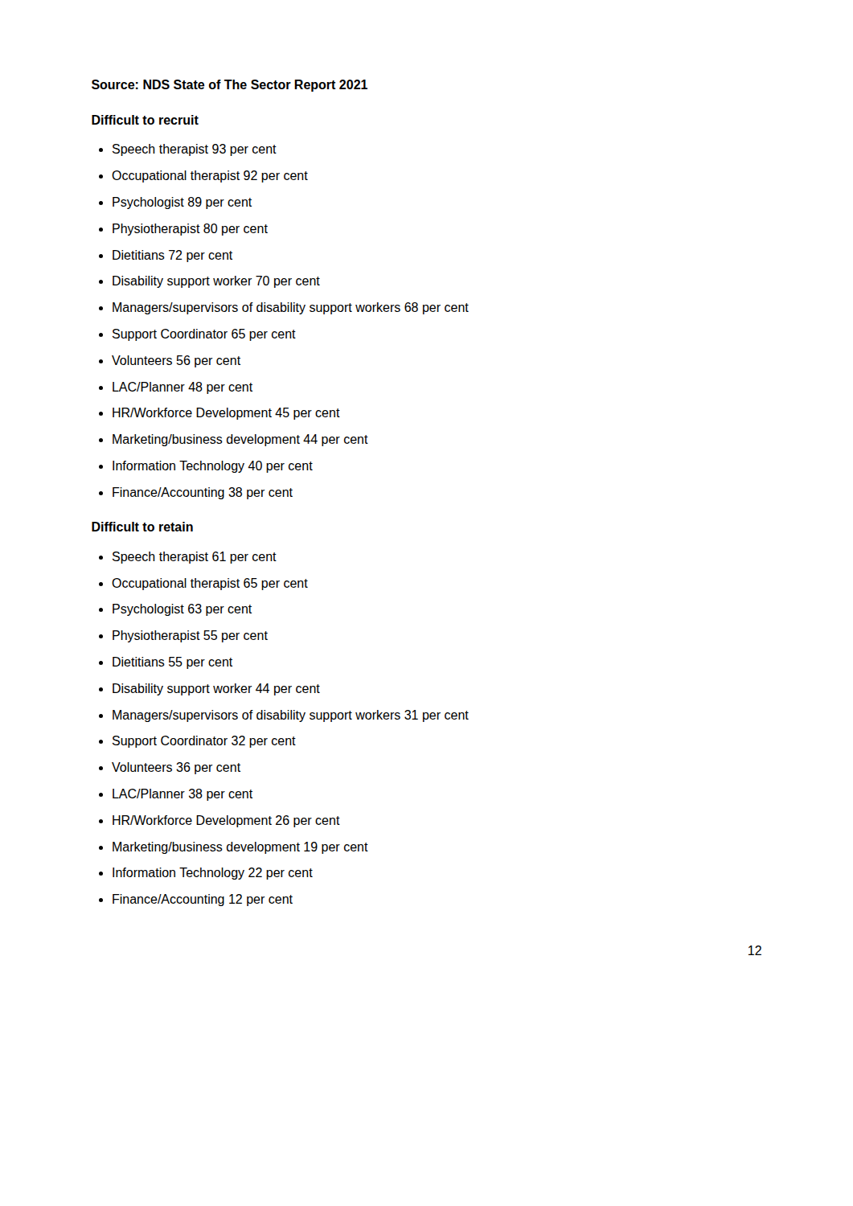Source: NDS State of The Sector Report 2021
Difficult to recruit
Speech therapist 93 per cent
Occupational therapist 92 per cent
Psychologist 89 per cent
Physiotherapist 80 per cent
Dietitians 72 per cent
Disability support worker 70 per cent
Managers/supervisors of disability support workers 68 per cent
Support Coordinator 65 per cent
Volunteers 56 per cent
LAC/Planner 48 per cent
HR/Workforce Development 45 per cent
Marketing/business development 44 per cent
Information Technology 40 per cent
Finance/Accounting 38 per cent
Difficult to retain
Speech therapist 61 per cent
Occupational therapist 65 per cent
Psychologist 63 per cent
Physiotherapist 55 per cent
Dietitians 55 per cent
Disability support worker 44 per cent
Managers/supervisors of disability support workers 31 per cent
Support Coordinator 32 per cent
Volunteers 36 per cent
LAC/Planner 38 per cent
HR/Workforce Development 26 per cent
Marketing/business development 19 per cent
Information Technology 22 per cent
Finance/Accounting 12 per cent
12